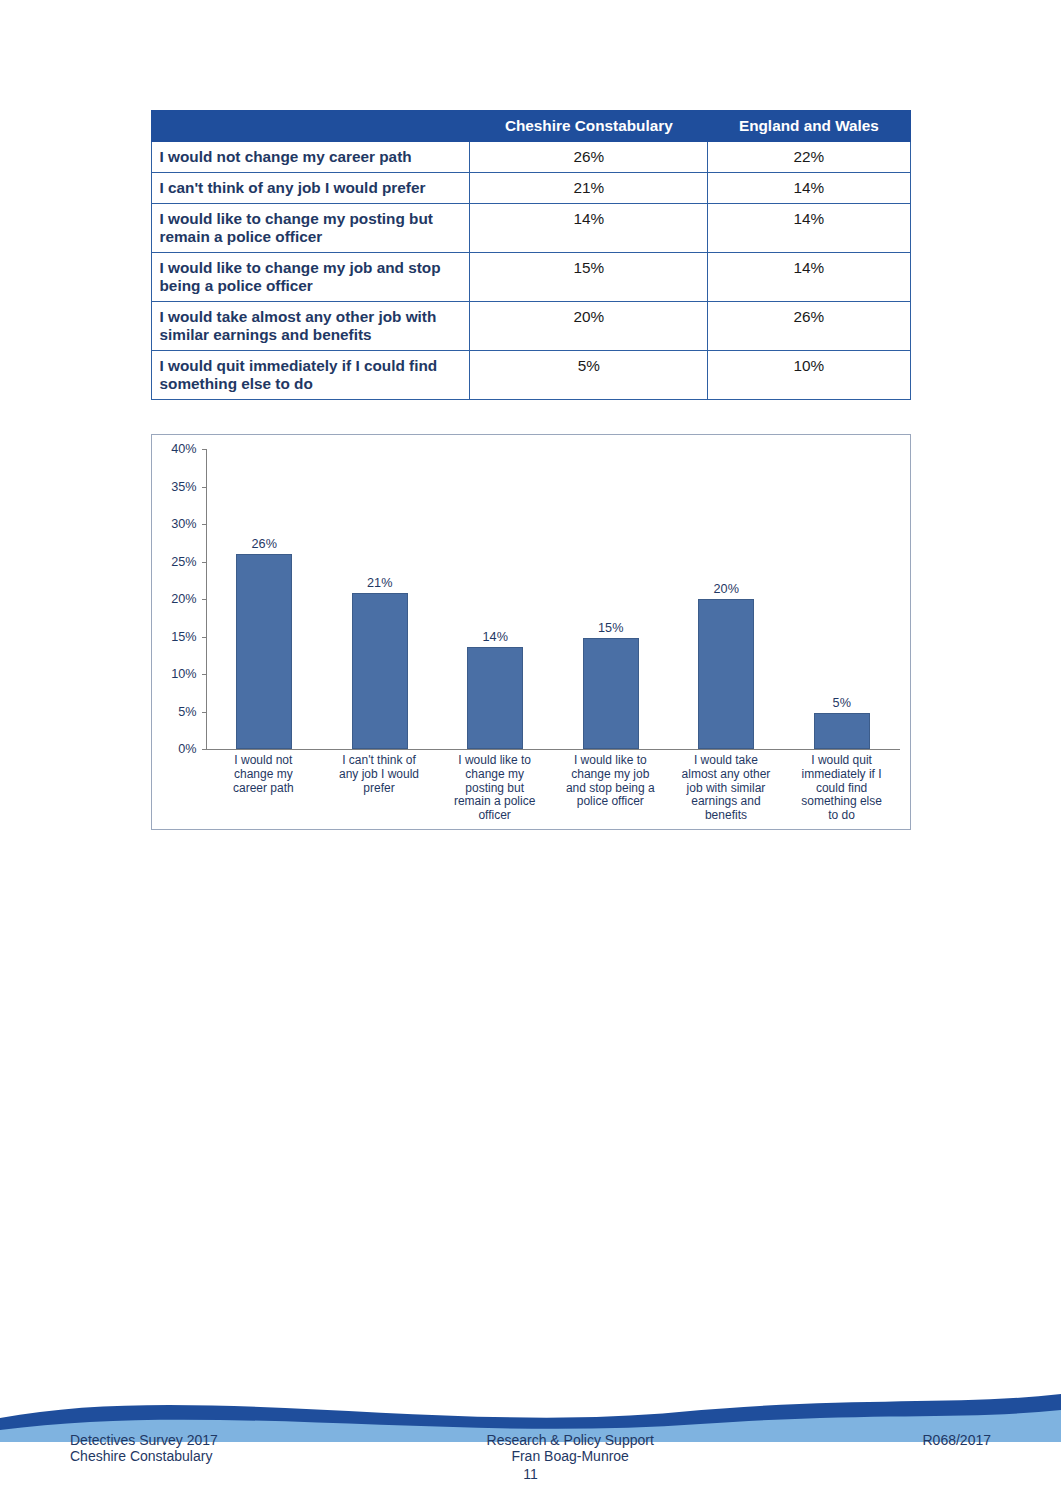| | Cheshire Constabulary | England and Wales |
| --- | --- | --- |
| I would not change my career path | 26% | 22% |
| I can't think of any job I would prefer | 21% | 14% |
| I would like to change my posting but remain a police officer | 14% | 14% |
| I would like to change my job and stop being a police officer | 15% | 14% |
| I would take almost any other job with similar earnings and benefits | 20% | 26% |
| I would quit immediately if I could find something else to do | 5% | 10% |
40% 35% 30% 25% 20% 15% 10% 5% 0%
26%
21%
14%
15%
20%
5%
I would not change my career path
I can't think of any job I would prefer
I would like to change my posting but remain a police officer
I would like to change my job and stop being a police officer
I would take almost any other job with similar earnings and benefits
I would quit immediately if I could find something else to do
Detectives Survey 2017
Cheshire Constabulary
Research & Policy Support
Fran Boag-Munroe
R068/2017
11